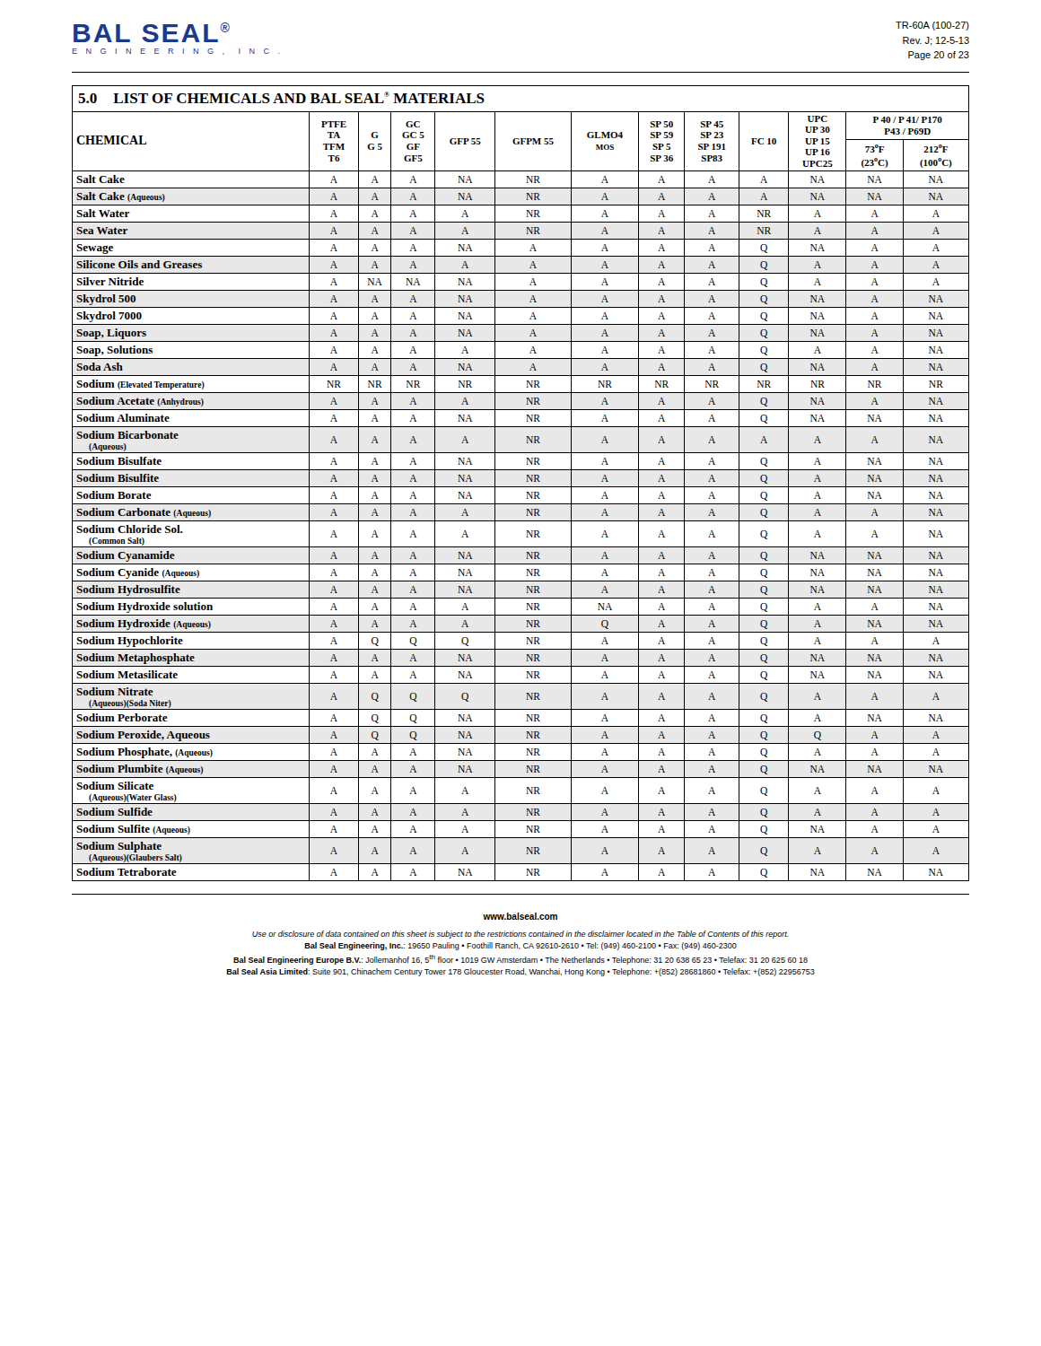BAL SEAL®
E N G I N E E R I N G , I N C .
TR-60A (100-27)
Rev. J; 12-5-13
Page 20 of 23
5.0 LIST OF CHEMICALS AND BAL SEAL® MATERIALS
| CHEMICAL | PTFE TA TFM T6 | G G 5 | GC GC 5 GF GF5 | GFP 55 | GFPM 55 | GLMO4 MOS | SP 50 SP 59 SP 5 SP 36 | SP 45 SP 23 SP 191 SP83 | FC 10 | UPC UP 30 UP 15 UP 16 UPC25 | P 40 / P 41/ P170 P43 / P69D |
| --- | --- | --- | --- | --- | --- | --- | --- | --- | --- | --- | --- |
| 73 o F (23 o C) | 212 o F (100 o C) |
| Salt Cake | A | A | A | NA | NR | A | A | A | A | NA | NA | NA |
| Salt Cake (Aqueous) | A | A | A | NA | NR | A | A | A | A | NA | NA | NA |
| Salt Water | A | A | A | A | NR | A | A | A | NR | A | A | A |
| Sea Water | A | A | A | A | NR | A | A | A | NR | A | A | A |
| Sewage | A | A | A | NA | A | A | A | A | Q | NA | A | A |
| Silicone Oils and Greases | A | A | A | A | A | A | A | A | Q | A | A | A |
| Silver Nitride | A | NA | NA | NA | A | A | A | A | Q | A | A | A |
| Skydrol 500 | A | A | A | NA | A | A | A | A | Q | NA | A | NA |
| Skydrol 7000 | A | A | A | NA | A | A | A | A | Q | NA | A | NA |
| Soap, Liquors | A | A | A | NA | A | A | A | A | Q | NA | A | NA |
| Soap, Solutions | A | A | A | A | A | A | A | A | Q | A | A | NA |
| Soda Ash | A | A | A | NA | A | A | A | A | Q | NA | A | NA |
| Sodium (Elevated Temperature) | NR | NR | NR | NR | NR | NR | NR | NR | NR | NR | NR | NR |
| Sodium Acetate (Anhydrous) | A | A | A | A | NR | A | A | A | Q | NA | A | NA |
| Sodium Aluminate | A | A | A | NA | NR | A | A | A | Q | NA | NA | NA |
| Sodium Bicarbonate (Aqueous) | A | A | A | A | NR | A | A | A | A | A | A | NA |
| Sodium Bisulfate | A | A | A | NA | NR | A | A | A | Q | A | NA | NA |
| Sodium Bisulfite | A | A | A | NA | NR | A | A | A | Q | A | NA | NA |
| Sodium Borate | A | A | A | NA | NR | A | A | A | Q | A | NA | NA |
| Sodium Carbonate (Aqueous) | A | A | A | A | NR | A | A | A | Q | A | A | NA |
| Sodium Chloride Sol. (Common Salt) | A | A | A | A | NR | A | A | A | Q | A | A | NA |
| Sodium Cyanamide | A | A | A | NA | NR | A | A | A | Q | NA | NA | NA |
| Sodium Cyanide (Aqueous) | A | A | A | NA | NR | A | A | A | Q | NA | NA | NA |
| Sodium Hydrosulfite | A | A | A | NA | NR | A | A | A | Q | NA | NA | NA |
| Sodium Hydroxide solution | A | A | A | A | NR | NA | A | A | Q | A | A | NA |
| Sodium Hydroxide (Aqueous) | A | A | A | A | NR | Q | A | A | Q | A | NA | NA |
| Sodium Hypochlorite | A | Q | Q | Q | NR | A | A | A | Q | A | A | A |
| Sodium Metaphosphate | A | A | A | NA | NR | A | A | A | Q | NA | NA | NA |
| Sodium Metasilicate | A | A | A | NA | NR | A | A | A | Q | NA | NA | NA |
| Sodium Nitrate (Aqueous)(Soda Niter) | A | Q | Q | Q | NR | A | A | A | Q | A | A | A |
| Sodium Perborate | A | Q | Q | NA | NR | A | A | A | Q | A | NA | NA |
| Sodium Peroxide, Aqueous | A | Q | Q | NA | NR | A | A | A | Q | Q | A | A |
| Sodium Phosphate, (Aqueous) | A | A | A | NA | NR | A | A | A | Q | A | A | A |
| Sodium Plumbite (Aqueous) | A | A | A | NA | NR | A | A | A | Q | NA | NA | NA |
| Sodium Silicate (Aqueous)(Water Glass) | A | A | A | A | NR | A | A | A | Q | A | A | A |
| Sodium Sulfide | A | A | A | A | NR | A | A | A | Q | A | A | A |
| Sodium Sulfite (Aqueous) | A | A | A | A | NR | A | A | A | Q | NA | A | A |
| Sodium Sulphate (Aqueous)(Glaubers Salt) | A | A | A | A | NR | A | A | A | Q | A | A | A |
| Sodium Tetraborate | A | A | A | NA | NR | A | A | A | Q | NA | NA | NA |
www.balseal.com
Use or disclosure of data contained on this sheet is subject to the restrictions contained in the disclaimer located in the Table of Contents of this report.
Bal Seal Engineering, Inc.: 19650 Pauling • Foothill Ranch, CA 92610-2610 • Tel: (949) 460-2100 • Fax: (949) 460-2300
Bal Seal Engineering Europe B.V.: Jollemanhof 16, 5th floor • 1019 GW Amsterdam • The Netherlands • Telephone: 31 20 638 65 23 • Telefax: 31 20 625 60 18
Bal Seal Asia Limited: Suite 901, Chinachem Century Tower 178 Gloucester Road, Wanchai, Hong Kong • Telephone: +(852) 28681860 • Telefax: +(852) 22956753